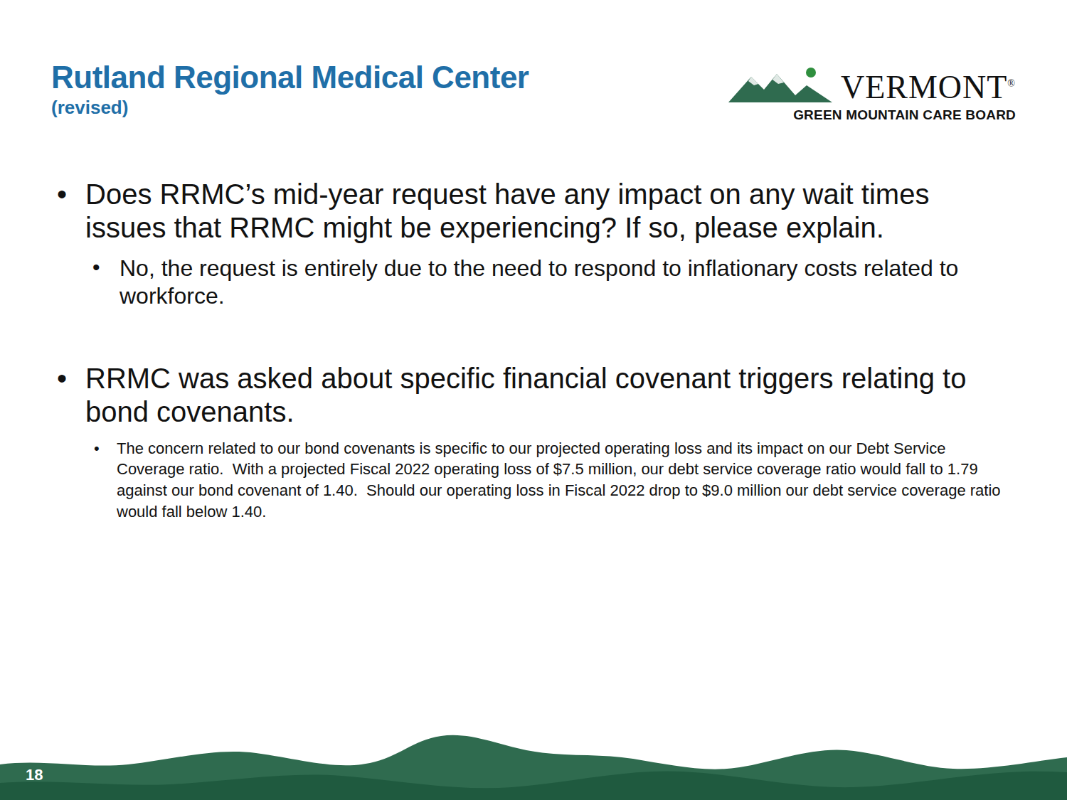Rutland Regional Medical Center
(revised)
VERMONT®
GREEN MOUNTAIN CARE BOARD
Does RRMC’s mid-year request have any impact on any wait times issues that RRMC might be experiencing? If so, please explain.
No, the request is entirely due to the need to respond to inflationary costs related to workforce.
RRMC was asked about specific financial covenant triggers relating to bond covenants.
The concern related to our bond covenants is specific to our projected operating loss and its impact on our Debt Service Coverage ratio. With a projected Fiscal 2022 operating loss of $7.5 million, our debt service coverage ratio would fall to 1.79 against our bond covenant of 1.40. Should our operating loss in Fiscal 2022 drop to $9.0 million our debt service coverage ratio would fall below 1.40.
18